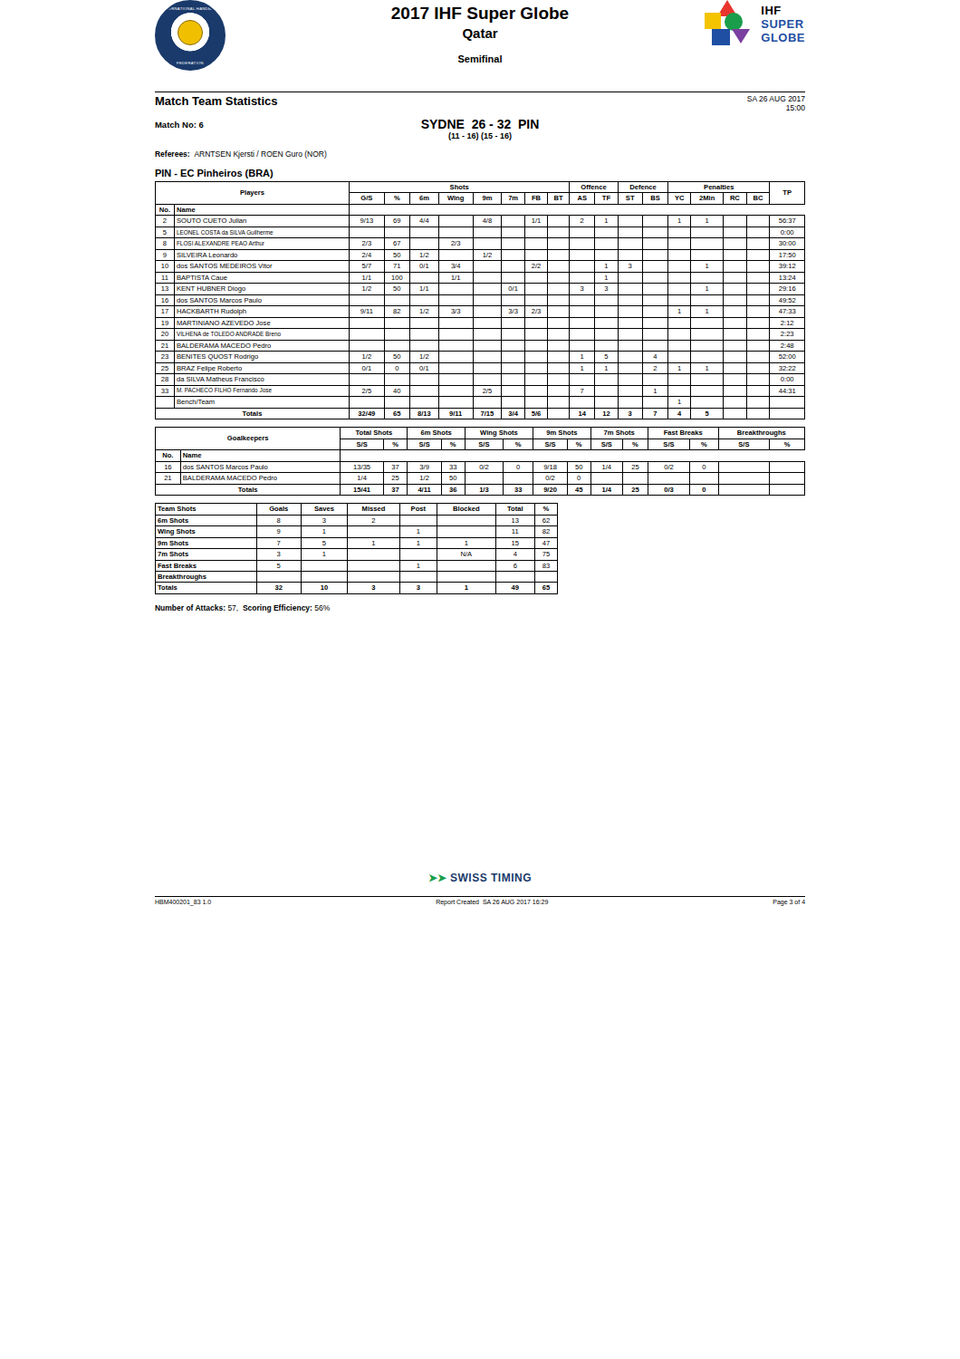INTERNATIONAL HANDBALL
FEDERATION
2017 IHF Super Globe
Qatar
Semifinal
IHF
SUPER
GLOBE
Match Team Statistics
SA 26 AUG 2017
15:00
Match No: 6
SYDNE 26 - 32 PIN
(11 - 16) (15 - 16)
Referees: ARNTSEN Kjersti / ROEN Guro (NOR)
PIN - EC Pinheiros (BRA)
| Players | Shots | Offence | Defence | Penalties | TP |
| --- | --- | --- | --- | --- | --- |
| G/S | % | 6m | Wing | 9m | 7m | FB | BT | AS | TF | ST | BS | YC | 2Min | RC | BC |
| No. | Name | | | | | |
| 2 | SOUTO CUETO Julian | 9/13 | 69 | 4/4 | | 4/8 | | 1/1 | | 2 | 1 | | | 1 | 1 | | | 56:37 |
| 5 | LEONEL COSTA da SILVA Guilherme | | | | | | | | | | | | | | | | | 0:00 |
| 8 | FLOSI ALEXANDRE PEAO Arthur | 2/3 | 67 | | 2/3 | | | | | | | | | | | | | 30:00 |
| 9 | SILVEIRA Leonardo | 2/4 | 50 | 1/2 | | 1/2 | | | | | | | | | | | | 17:50 |
| 10 | dos SANTOS MEDEIROS Vitor | 5/7 | 71 | 0/1 | 3/4 | | | 2/2 | | | 1 | 3 | | | 1 | | | 39:12 |
| 11 | BAPTISTA Caue | 1/1 | 100 | | 1/1 | | | | | | 1 | | | | | | | 13:24 |
| 13 | KENT HUBNER Diogo | 1/2 | 50 | 1/1 | | | 0/1 | | | 3 | 3 | | | | 1 | | | 29:16 |
| 16 | dos SANTOS Marcos Paulo | | | | | | | | | | | | | | | | | 49:52 |
| 17 | HACKBARTH Rudolph | 9/11 | 82 | 1/2 | 3/3 | | 3/3 | 2/3 | | | | | | 1 | 1 | | | 47:33 |
| 19 | MARTINIANO AZEVEDO Jose | | | | | | | | | | | | | | | | | 2:12 |
| 20 | VILHENA de TOLEDO ANDRADE Breno | | | | | | | | | | | | | | | | | 2:23 |
| 21 | BALDERAMA MACEDO Pedro | | | | | | | | | | | | | | | | | 2:48 |
| 23 | BENITES QUOST Rodrigo | 1/2 | 50 | 1/2 | | | | | | 1 | 5 | | 4 | | | | | 52:00 |
| 25 | BRAZ Felipe Roberto | 0/1 | 0 | 0/1 | | | | | | 1 | 1 | | 2 | 1 | 1 | | | 32:22 |
| 28 | da SILVA Matheus Francisco | | | | | | | | | | | | | | | | | 0:00 |
| 33 | M. PACHECO FILHO Fernando Jose | 2/5 | 40 | | | 2/5 | | | | 7 | | | 1 | | | | | 44:31 |
| | Bench/Team | | | | | | | | | | | | | 1 | | | | |
| Totals | 32/49 | 65 | 8/13 | 9/11 | 7/15 | 3/4 | 5/6 | | 14 | 12 | 3 | 7 | 4 | 5 | | | |
| Goalkeepers | Total Shots | 6m Shots | Wing Shots | 9m Shots | 7m Shots | Fast Breaks | Breakthroughs |
| --- | --- | --- | --- | --- | --- | --- | --- |
| S/S | % | S/S | % | S/S | % | S/S | % | S/S | % | S/S | % | S/S | % |
| No. | Name | |
| 16 | dos SANTOS Marcos Paulo | 13/35 | 37 | 3/9 | 33 | 0/2 | 0 | 9/18 | 50 | 1/4 | 25 | 0/2 | 0 | | |
| 21 | BALDERAMA MACEDO Pedro | 1/4 | 25 | 1/2 | 50 | | | 0/2 | 0 | | | | | | |
| Totals | 15/41 | 37 | 4/11 | 36 | 1/3 | 33 | 9/20 | 45 | 1/4 | 25 | 0/3 | 0 | | |
| Team Shots | Goals | Saves | Missed | Post | Blocked | Total | % |
| --- | --- | --- | --- | --- | --- | --- | --- |
| 6m Shots | 8 | 3 | 2 | | | 13 | 62 |
| Wing Shots | 9 | 1 | | 1 | | 11 | 82 |
| 9m Shots | 7 | 5 | 1 | 1 | 1 | 15 | 47 |
| 7m Shots | 3 | 1 | | | N/A | 4 | 75 |
| Fast Breaks | 5 | | | 1 | | 6 | 83 |
| Breakthroughs | | | | | | | |
| Totals | 32 | 10 | 3 | 3 | 1 | 49 | 65 |
Number of Attacks: 57, Scoring Efficiency: 56%
HBM400201_83 1.0
Report Created SA 26 AUG 2017 16:29
Page 3 of 4
➤➤SWISS TIMING